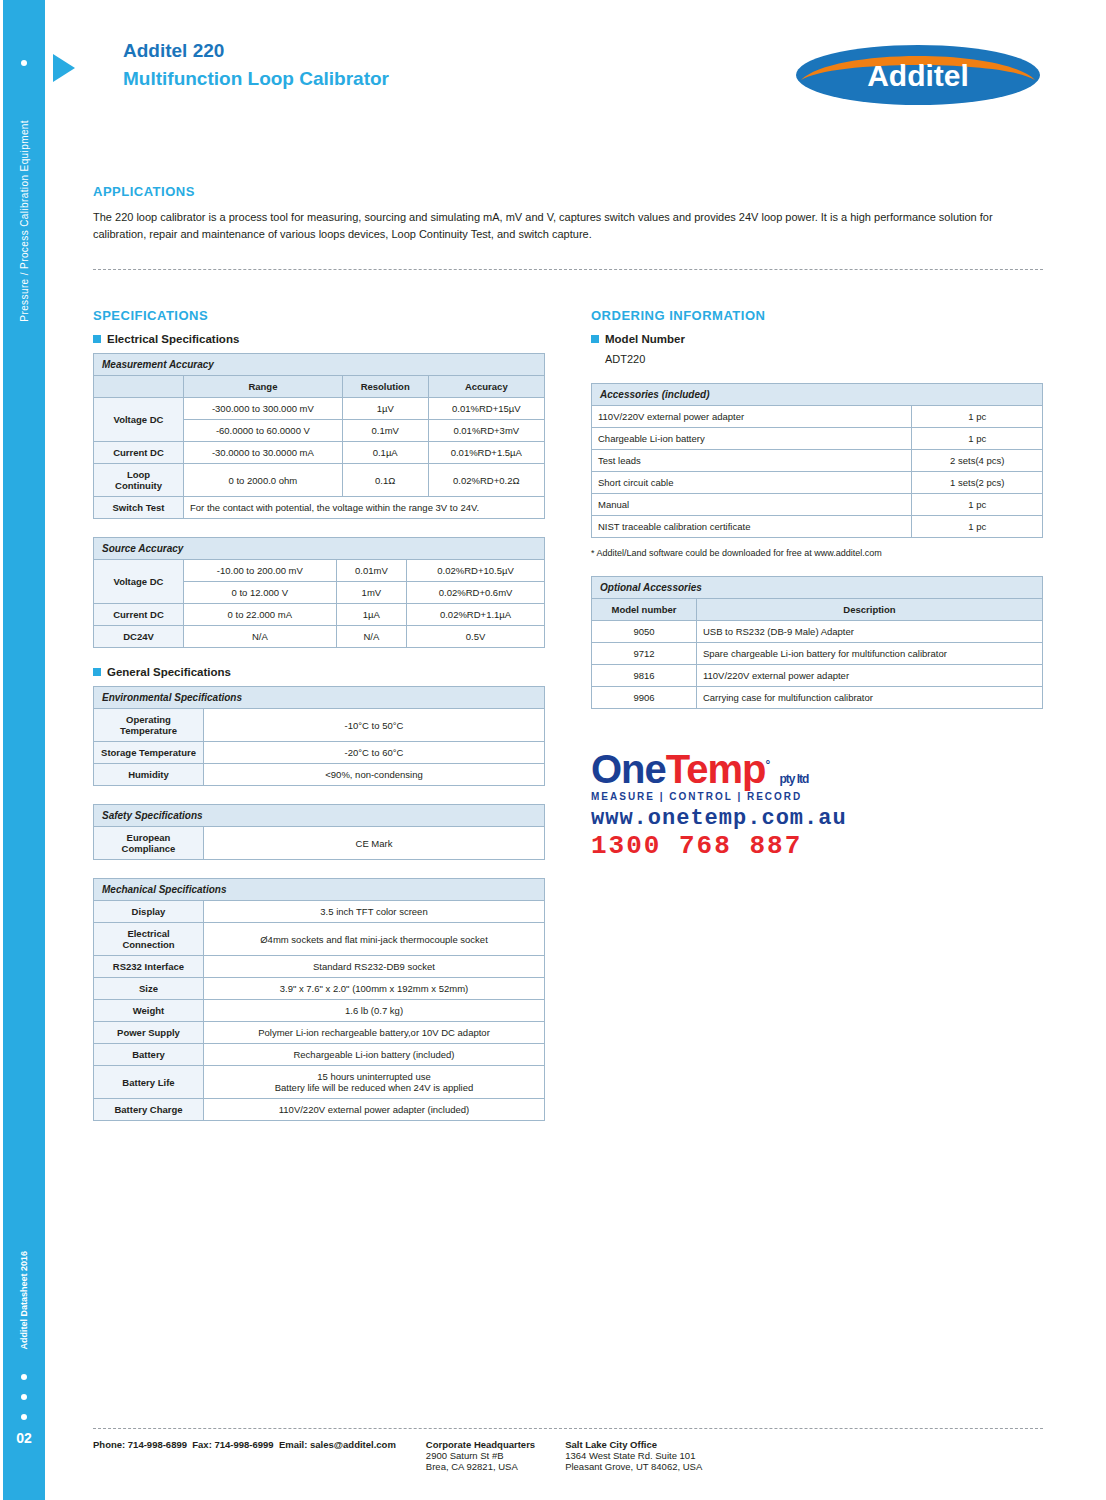Pressure / Process Calibration Equipment Additel Datasheet 2016
02
Additel 220
Multifunction Loop Calibrator
Additel
APPLICATIONS
The 220 loop calibrator is a process tool for measuring, sourcing and simulating mA, mV and V, captures switch values and provides 24V loop power. It is a high performance solution for calibration, repair and maintenance of various loops devices, Loop Continuity Test, and switch capture.
SPECIFICATIONS
Electrical Specifications
Measurement Accuracy
| | Range | Resolution | Accuracy |
| --- | --- | --- | --- |
| Voltage DC | -300.000 to 300.000 mV | 1µV | 0.01%RD+15µV |
| -60.0000 to 60.0000 V | 0.1mV | 0.01%RD+3mV |
| Current DC | -30.0000 to 30.0000 mA | 0.1µA | 0.01%RD+1.5µA |
| Loop Continuity | 0 to 2000.0 ohm | 0.1Ω | 0.02%RD+0.2Ω |
| Switch Test | For the contact with potential, the voltage within the range 3V to 24V. |
Source Accuracy
| Voltage DC | -10.00 to 200.00 mV | 0.01mV | 0.02%RD+10.5µV |
| 0 to 12.000 V | 1mV | 0.02%RD+0.6mV |
| Current DC | 0 to 22.000 mA | 1µA | 0.02%RD+1.1µA |
| DC24V | N/A | N/A | 0.5V |
General Specifications
Environmental Specifications
| Operating Temperature | -10°C to 50°C |
| Storage Temperature | -20°C to 60°C |
| Humidity | <90%, non-condensing |
Safety Specifications
| European Compliance | CE Mark |
Mechanical Specifications
| Display | 3.5 inch TFT color screen |
| Electrical Connection | Ø4mm sockets and flat mini-jack thermocouple socket |
| RS232 Interface | Standard RS232-DB9 socket |
| Size | 3.9" x 7.6" x 2.0" (100mm x 192mm x 52mm) |
| Weight | 1.6 lb (0.7 kg) |
| Power Supply | Polymer Li-ion rechargeable battery,or 10V DC adaptor |
| Battery | Rechargeable Li-ion battery (included) |
| Battery Life | 15 hours uninterrupted use Battery life will be reduced when 24V is applied |
| Battery Charge | 110V/220V external power adapter (included) |
ORDERING INFORMATION
Model Number
ADT220
Accessories (included)
| 110V/220V external power adapter | 1 pc |
| Chargeable Li-ion battery | 1 pc |
| Test leads | 2 sets(4 pcs) |
| Short circuit cable | 1 sets(2 pcs) |
| Manual | 1 pc |
| NIST traceable calibration certificate | 1 pc |
* Additel/Land software could be downloaded for free at www.additel.com
Optional Accessories
| Model number | Description |
| --- | --- |
| 9050 | USB to RS232 (DB-9 Male) Adapter |
| 9712 | Spare chargeable Li-ion battery for multifunction calibrator |
| 9816 | 110V/220V external power adapter |
| 9906 | Carrying case for multifunction calibrator |
OneTemp° pty ltd
MEASURE | CONTROL | RECORD
www.onetemp.com.au
1300 768 887
Phone: 714-998-6899 Fax: 714-998-6999 Email: sales@additel.com
Corporate Headquarters 2900 Saturn St #B
Brea, CA 92821, USA
Salt Lake City Office 1364 West State Rd. Suite 101
Pleasant Grove, UT 84062, USA